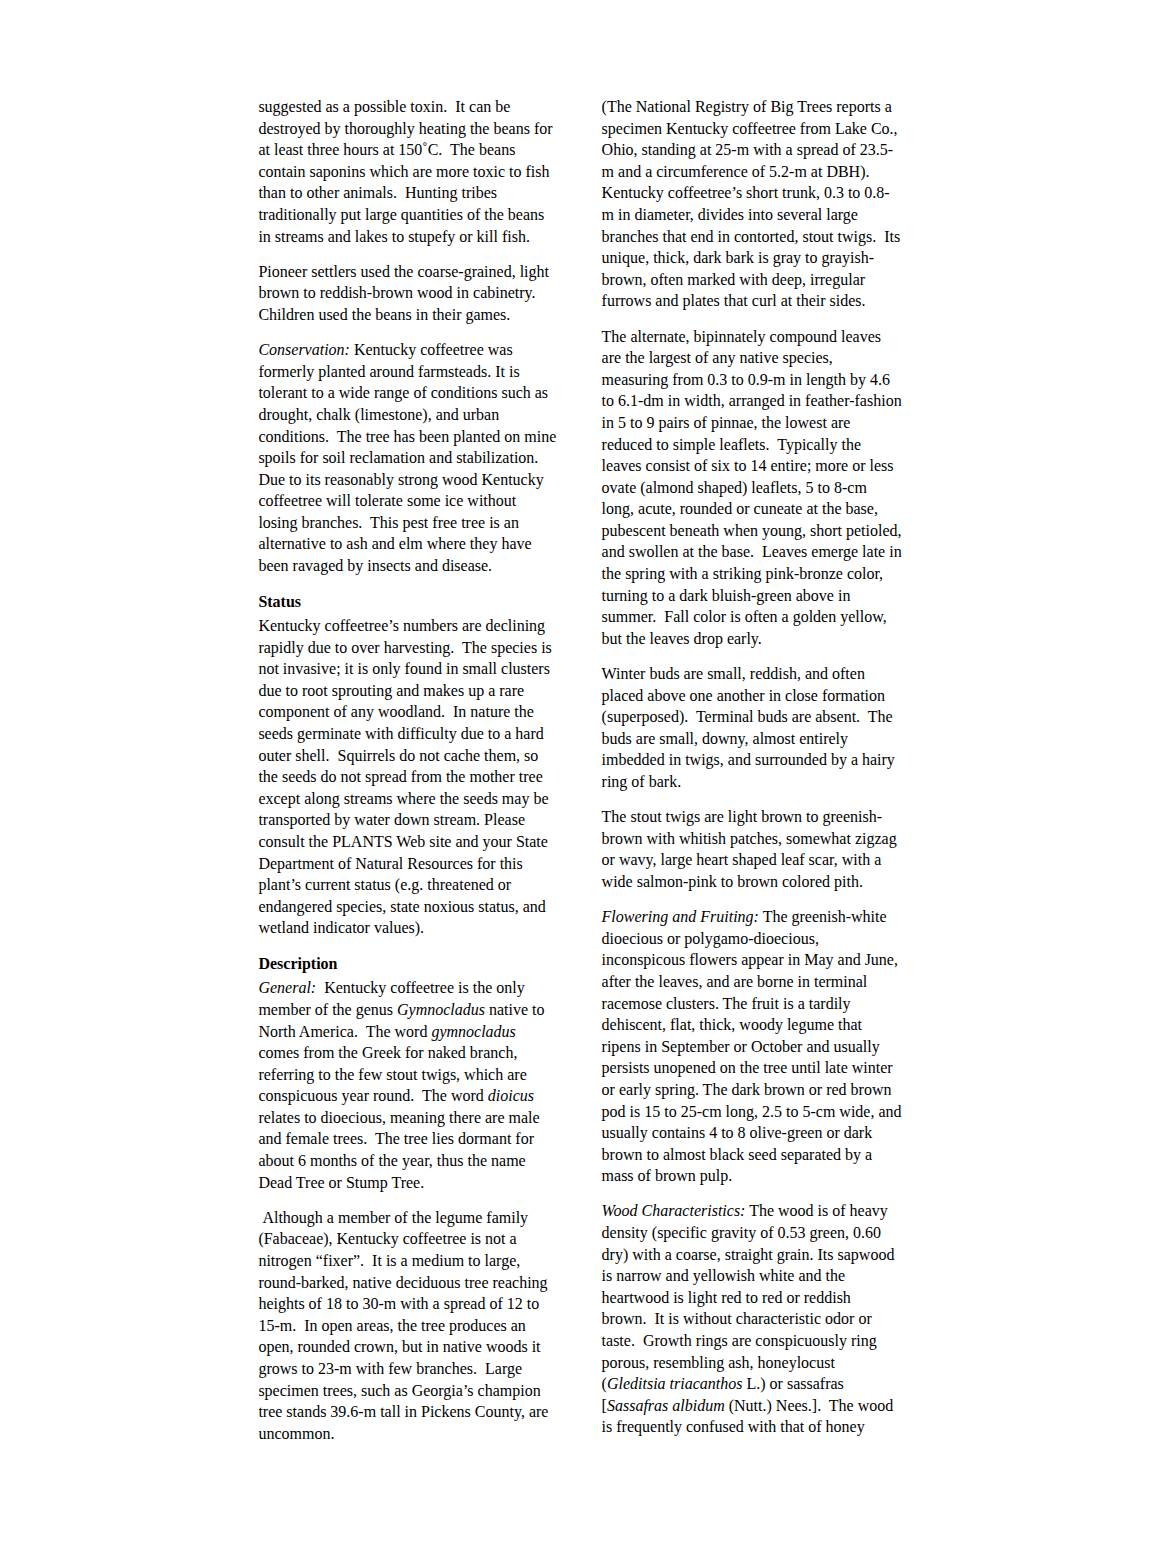suggested as a possible toxin. It can be destroyed by thoroughly heating the beans for at least three hours at 150˚C. The beans contain saponins which are more toxic to fish than to other animals. Hunting tribes traditionally put large quantities of the beans in streams and lakes to stupefy or kill fish.
Pioneer settlers used the coarse-grained, light brown to reddish-brown wood in cabinetry. Children used the beans in their games.
Conservation: Kentucky coffeetree was formerly planted around farmsteads. It is tolerant to a wide range of conditions such as drought, chalk (limestone), and urban conditions. The tree has been planted on mine spoils for soil reclamation and stabilization. Due to its reasonably strong wood Kentucky coffeetree will tolerate some ice without losing branches. This pest free tree is an alternative to ash and elm where they have been ravaged by insects and disease.
Status
Kentucky coffeetree’s numbers are declining rapidly due to over harvesting. The species is not invasive; it is only found in small clusters due to root sprouting and makes up a rare component of any woodland. In nature the seeds germinate with difficulty due to a hard outer shell. Squirrels do not cache them, so the seeds do not spread from the mother tree except along streams where the seeds may be transported by water down stream. Please consult the PLANTS Web site and your State Department of Natural Resources for this plant’s current status (e.g. threatened or endangered species, state noxious status, and wetland indicator values).
Description
General: Kentucky coffeetree is the only member of the genus Gymnocladus native to North America. The word gymnocladus comes from the Greek for naked branch, referring to the few stout twigs, which are conspicuous year round. The word dioicus relates to dioecious, meaning there are male and female trees. The tree lies dormant for about 6 months of the year, thus the name Dead Tree or Stump Tree.
Although a member of the legume family (Fabaceae), Kentucky coffeetree is not a nitrogen “fixer”. It is a medium to large, round-barked, native deciduous tree reaching heights of 18 to 30-m with a spread of 12 to 15-m. In open areas, the tree produces an open, rounded crown, but in native woods it grows to 23-m with few branches. Large specimen trees, such as Georgia’s champion tree stands 39.6-m tall in Pickens County, are uncommon.
(The National Registry of Big Trees reports a specimen Kentucky coffeetree from Lake Co., Ohio, standing at 25-m with a spread of 23.5-m and a circumference of 5.2-m at DBH). Kentucky coffeetree’s short trunk, 0.3 to 0.8-m in diameter, divides into several large branches that end in contorted, stout twigs. Its unique, thick, dark bark is gray to grayish-brown, often marked with deep, irregular furrows and plates that curl at their sides.
The alternate, bipinnately compound leaves are the largest of any native species, measuring from 0.3 to 0.9-m in length by 4.6 to 6.1-dm in width, arranged in feather-fashion in 5 to 9 pairs of pinnae, the lowest are reduced to simple leaflets. Typically the leaves consist of six to 14 entire; more or less ovate (almond shaped) leaflets, 5 to 8-cm long, acute, rounded or cuneate at the base, pubescent beneath when young, short petioled, and swollen at the base. Leaves emerge late in the spring with a striking pink-bronze color, turning to a dark bluish-green above in summer. Fall color is often a golden yellow, but the leaves drop early.
Winter buds are small, reddish, and often placed above one another in close formation (superposed). Terminal buds are absent. The buds are small, downy, almost entirely imbedded in twigs, and surrounded by a hairy ring of bark.
The stout twigs are light brown to greenish-brown with whitish patches, somewhat zigzag or wavy, large heart shaped leaf scar, with a wide salmon-pink to brown colored pith.
Flowering and Fruiting: The greenish-white dioecious or polygamo-dioecious, inconspicous flowers appear in May and June, after the leaves, and are borne in terminal racemose clusters. The fruit is a tardily dehiscent, flat, thick, woody legume that ripens in September or October and usually persists unopened on the tree until late winter or early spring. The dark brown or red brown pod is 15 to 25-cm long, 2.5 to 5-cm wide, and usually contains 4 to 8 olive-green or dark brown to almost black seed separated by a mass of brown pulp.
Wood Characteristics: The wood is of heavy density (specific gravity of 0.53 green, 0.60 dry) with a coarse, straight grain. Its sapwood is narrow and yellowish white and the heartwood is light red to red or reddish brown. It is without characteristic odor or taste. Growth rings are conspicuously ring porous, resembling ash, honeylocust (Gleditsia triacanthos L.) or sassafras [Sassafras albidum (Nutt.) Nees.]. The wood is frequently confused with that of honey